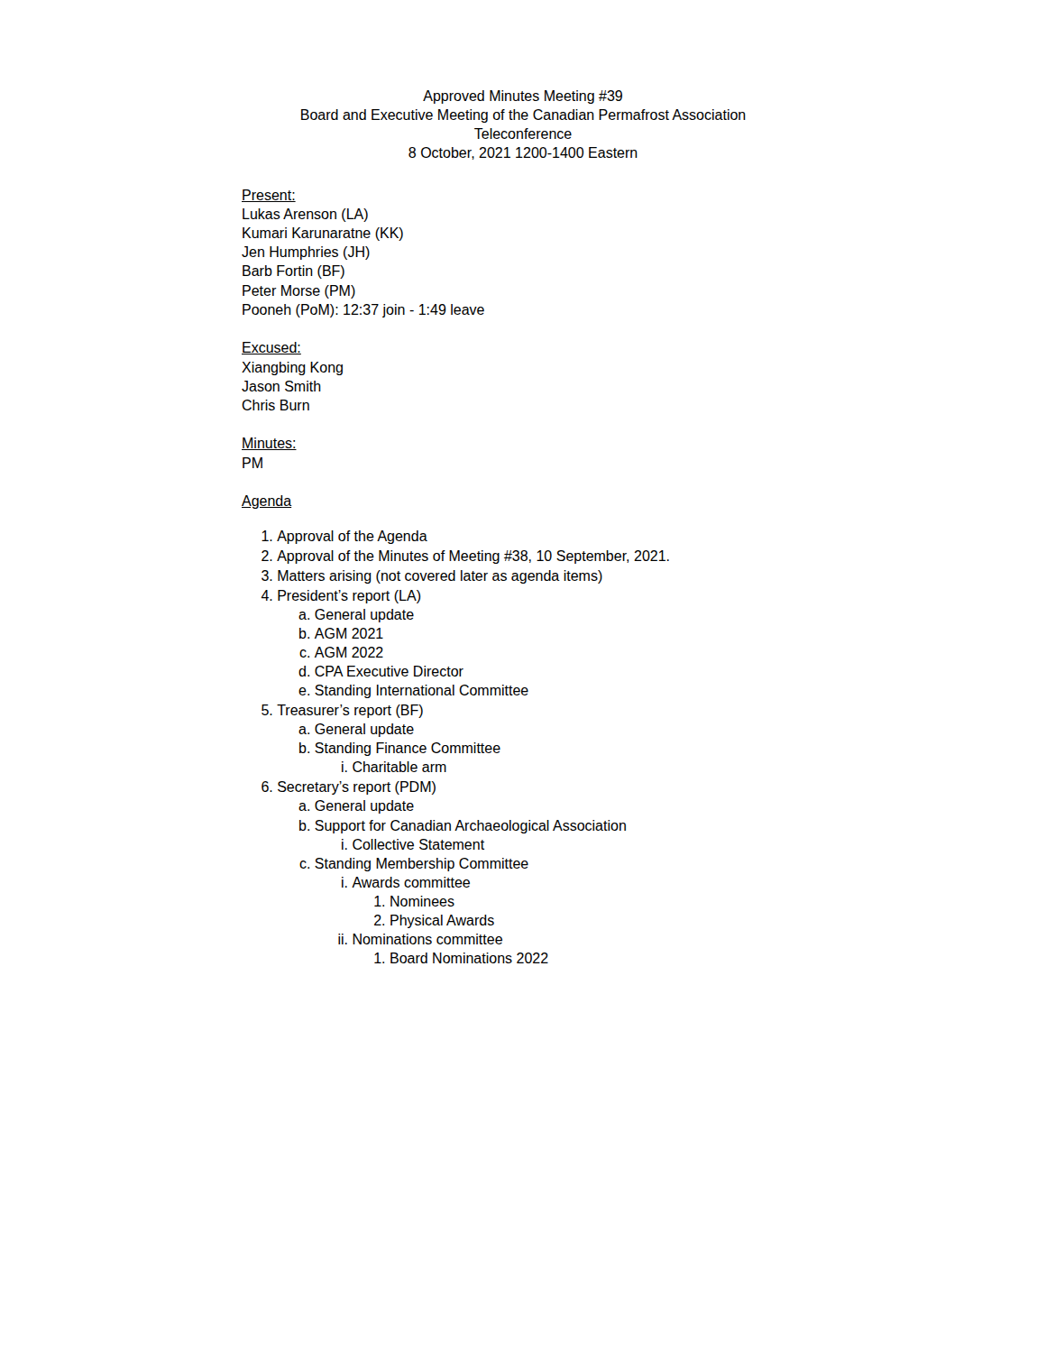Approved Minutes Meeting #39
Board and Executive Meeting of the Canadian Permafrost Association
Teleconference
8 October, 2021 1200-1400 Eastern
Present:
Lukas Arenson (LA)
Kumari Karunaratne (KK)
Jen Humphries (JH)
Barb Fortin (BF)
Peter Morse (PM)
Pooneh (PoM): 12:37 join - 1:49 leave
Excused:
Xiangbing Kong
Jason Smith
Chris Burn
Minutes:
PM
Agenda
Approval of the Agenda
Approval of the Minutes of Meeting #38, 10 September, 2021.
Matters arising (not covered later as agenda items)
President’s report (LA)
General update
AGM 2021
AGM 2022
CPA Executive Director
Standing International Committee
Treasurer’s report (BF)
General update
Standing Finance Committee
Charitable arm
Secretary’s report (PDM)
General update
Support for Canadian Archaeological Association
Collective Statement
Standing Membership Committee
Awards committee
Nominees
Physical Awards
Nominations committee
Board Nominations 2022